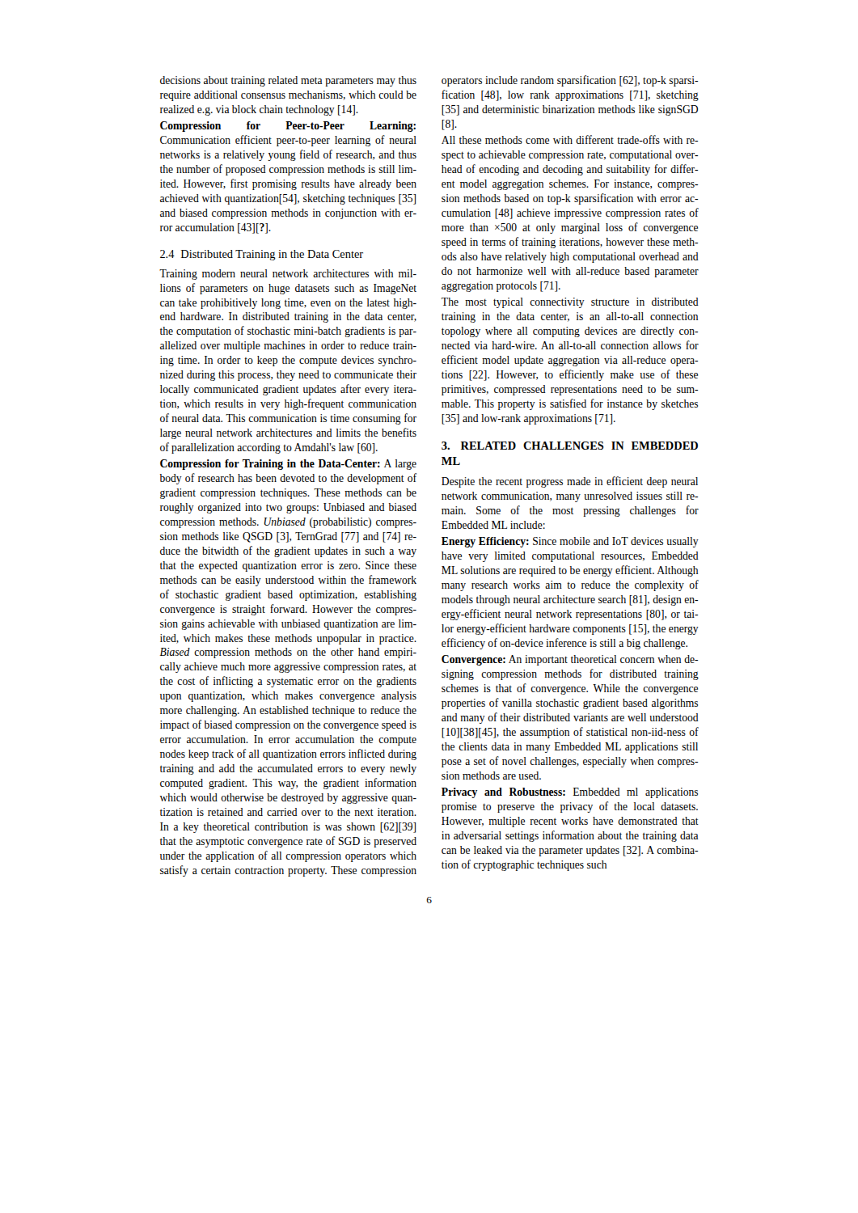decisions about training related meta parameters may thus require additional consensus mechanisms, which could be realized e.g. via block chain technology [14].
Compression for Peer-to-Peer Learning: Communication efficient peer-to-peer learning of neural networks is a relatively young field of research, and thus the number of proposed compression methods is still limited. However, first promising results have already been achieved with quantization[54], sketching techniques [35] and biased compression methods in conjunction with error accumulation [43][?].
2.4 Distributed Training in the Data Center
Training modern neural network architectures with millions of parameters on huge datasets such as ImageNet can take prohibitively long time, even on the latest high-end hardware. In distributed training in the data center, the computation of stochastic mini-batch gradients is parallelized over multiple machines in order to reduce training time. In order to keep the compute devices synchronized during this process, they need to communicate their locally communicated gradient updates after every iteration, which results in very high-frequent communication of neural data. This communication is time consuming for large neural network architectures and limits the benefits of parallelization according to Amdahl's law [60].
Compression for Training in the Data-Center: A large body of research has been devoted to the development of gradient compression techniques. These methods can be roughly organized into two groups: Unbiased and biased compression methods. Unbiased (probabilistic) compression methods like QSGD [3], TernGrad [77] and [74] reduce the bitwidth of the gradient updates in such a way that the expected quantization error is zero. Since these methods can be easily understood within the framework of stochastic gradient based optimization, establishing convergence is straight forward. However the compression gains achievable with unbiased quantization are limited, which makes these methods unpopular in practice. Biased compression methods on the other hand empirically achieve much more aggressive compression rates, at the cost of inflicting a systematic error on the gradients upon quantization, which makes convergence analysis more challenging. An established technique to reduce the impact of biased compression on the convergence speed is error accumulation. In error accumulation the compute nodes keep track of all quantization errors inflicted during training and add the accumulated errors to every newly computed gradient. This way, the gradient information which would otherwise be destroyed by aggressive quantization is retained and carried over to the next iteration. In a key theoretical contribution is was shown [62][39] that the asymptotic convergence rate of SGD is preserved under the application of all compression operators which satisfy a certain contraction property. These compression operators include random sparsification [62], top-k sparsification [48], low rank approximations [71], sketching [35] and deterministic binarization methods like signSGD [8].
All these methods come with different trade-offs with respect to achievable compression rate, computational overhead of encoding and decoding and suitability for different model aggregation schemes. For instance, compression methods based on top-k sparsification with error accumulation [48] achieve impressive compression rates of more than ×500 at only marginal loss of convergence speed in terms of training iterations, however these methods also have relatively high computational overhead and do not harmonize well with all-reduce based parameter aggregation protocols [71].
The most typical connectivity structure in distributed training in the data center, is an all-to-all connection topology where all computing devices are directly connected via hard-wire. An all-to-all connection allows for efficient model update aggregation via all-reduce operations [22]. However, to efficiently make use of these primitives, compressed representations need to be summable. This property is satisfied for instance by sketches [35] and low-rank approximations [71].
3. Related Challenges in Embedded ML
Despite the recent progress made in efficient deep neural network communication, many unresolved issues still remain. Some of the most pressing challenges for Embedded ML include:
Energy Efficiency: Since mobile and IoT devices usually have very limited computational resources, Embedded ML solutions are required to be energy efficient. Although many research works aim to reduce the complexity of models through neural architecture search [81], design energy-efficient neural network representations [80], or tailor energy-efficient hardware components [15], the energy efficiency of on-device inference is still a big challenge.
Convergence: An important theoretical concern when designing compression methods for distributed training schemes is that of convergence. While the convergence properties of vanilla stochastic gradient based algorithms and many of their distributed variants are well understood [10][38][45], the assumption of statistical non-iid-ness of the clients data in many Embedded ML applications still pose a set of novel challenges, especially when compression methods are used.
Privacy and Robustness: Embedded ml applications promise to preserve the privacy of the local datasets. However, multiple recent works have demonstrated that in adversarial settings information about the training data can be leaked via the parameter updates [32]. A combination of cryptographic techniques such
6